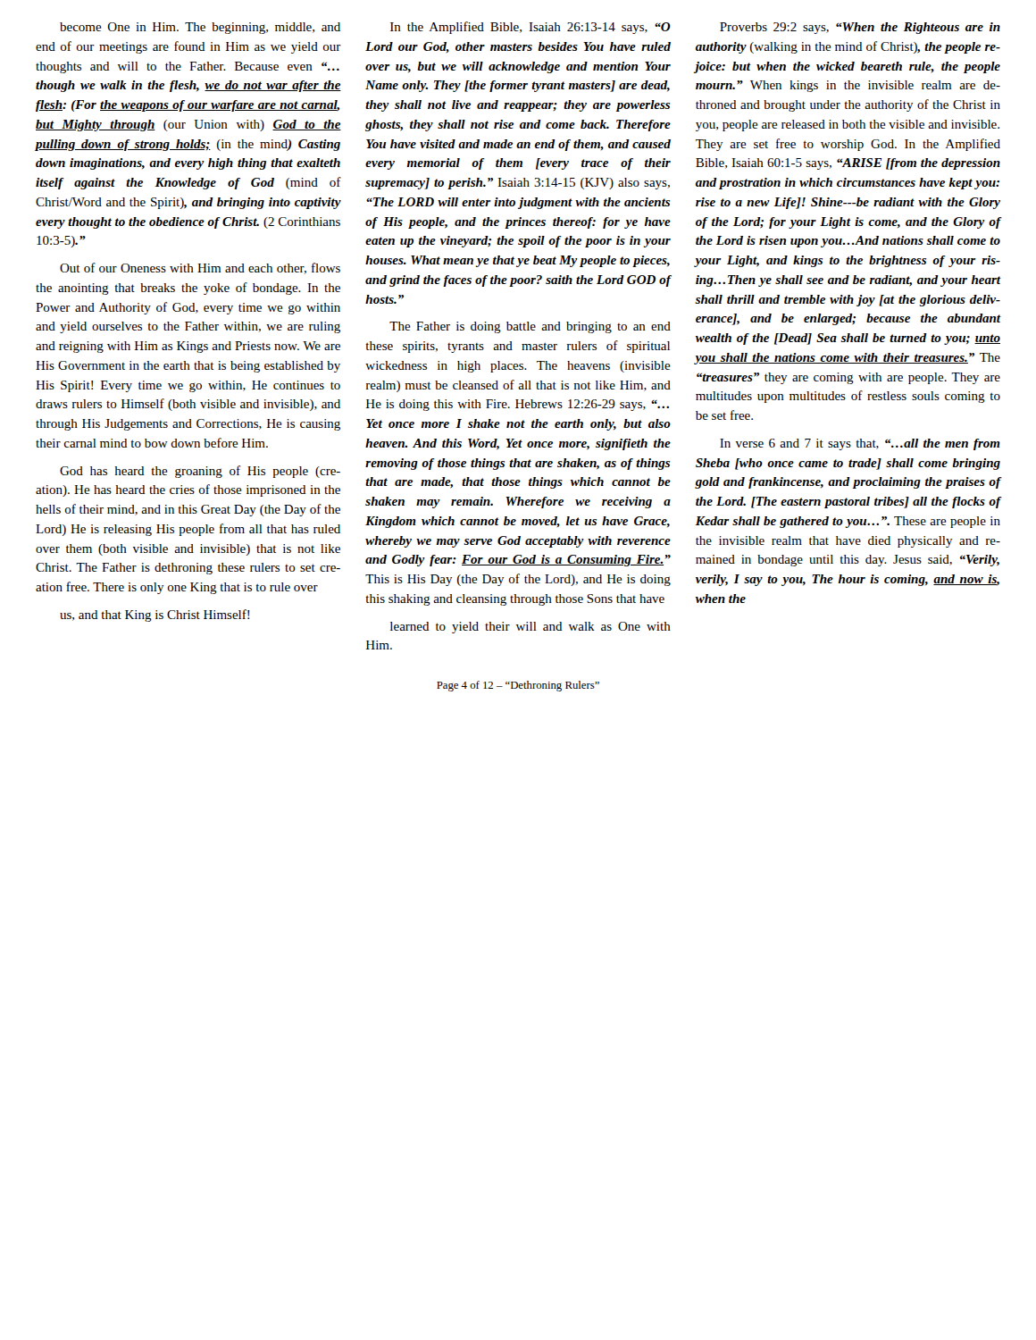become One in Him. The beginning, middle, and end of our meetings are found in Him as we yield our thoughts and will to the Father. Because even “…though we walk in the flesh, we do not war after the flesh: (For the weapons of our warfare are not carnal, but Mighty through (our Union with) God to the pulling down of strong holds; (in the mind) Casting down imaginations, and every high thing that exalteth itself against the Knowledge of God (mind of Christ/Word and the Spirit), and bringing into captivity every thought to the obedience of Christ. (2 Corinthians 10:3-5).”
Out of our Oneness with Him and each other, flows the anointing that breaks the yoke of bondage. In the Power and Authority of God, every time we go within and yield ourselves to the Father within, we are ruling and reigning with Him as Kings and Priests now. We are His Government in the earth that is being established by His Spirit! Every time we go within, He continues to draws rulers to Himself (both visible and invisible), and through His Judgements and Corrections, He is causing their carnal mind to bow down before Him.
God has heard the groaning of His people (creation). He has heard the cries of those imprisoned in the hells of their mind, and in this Great Day (the Day of the Lord) He is releasing His people from all that has ruled over them (both visible and invisible) that is not like Christ. The Father is dethroning these rulers to set creation free. There is only one King that is to rule over
us, and that King is Christ Himself!
In the Amplified Bible, Isaiah 26:13-14 says, “O Lord our God, other masters besides You have ruled over us, but we will acknowledge and mention Your Name only. They [the former tyrant masters] are dead, they shall not live and reappear; they are powerless ghosts, they shall not rise and come back. Therefore You have visited and made an end of them, and caused every memorial of them [every trace of their supremacy] to perish.” Isaiah 3:14-15 (KJV) also says, “The LORD will enter into judgment with the ancients of His people, and the princes thereof: for ye have eaten up the vineyard; the spoil of the poor is in your houses. What mean ye that ye beat My people to pieces, and grind the faces of the poor? saith the Lord GOD of hosts.”
The Father is doing battle and bringing to an end these spirits, tyrants and master rulers of spiritual wickedness in high places. The heavens (invisible realm) must be cleansed of all that is not like Him, and He is doing this with Fire. Hebrews 12:26-29 says, “…Yet once more I shake not the earth only, but also heaven. And this Word, Yet once more, signifieth the removing of those things that are shaken, as of things that are made, that those things which cannot be shaken may remain. Wherefore we receiving a Kingdom which cannot be moved, let us have Grace, whereby we may serve God acceptably with reverence and Godly fear: For our God is a Consuming Fire.” This is His Day (the Day of the Lord), and He is doing this shaking and cleansing through those Sons that have
learned to yield their will and walk as One with Him.
Proverbs 29:2 says, “When the Righteous are in authority (walking in the mind of Christ), the people rejoice: but when the wicked beareth rule, the people mourn.” When kings in the invisible realm are dethroned and brought under the authority of the Christ in you, people are released in both the visible and invisible. They are set free to worship God. In the Amplified Bible, Isaiah 60:1-5 says, “ARISE [from the depression and prostration in which circumstances have kept you: rise to a new Life]! Shine---be radiant with the Glory of the Lord; for your Light is come, and the Glory of the Lord is risen upon you…And nations shall come to your Light, and kings to the brightness of your rising…Then ye shall see and be radiant, and your heart shall thrill and tremble with joy [at the glorious deliverance], and be enlarged; because the abundant wealth of the [Dead] Sea shall be turned to you; unto you shall the nations come with their treasures.” The “treasures” they are coming with are people. They are multitudes upon multitudes of restless souls coming to be set free.
In verse 6 and 7 it says that, “…all the men from Sheba [who once came to trade] shall come bringing gold and frankincense, and proclaiming the praises of the Lord. [The eastern pastoral tribes] all the flocks of Kedar shall be gathered to you…”. These are people in the invisible realm that have died physically and remained in bondage until this day. Jesus said, “Verily, verily, I say to you, The hour is coming, and now is, when the
Page 4 of 12 – “Dethroning Rulers”